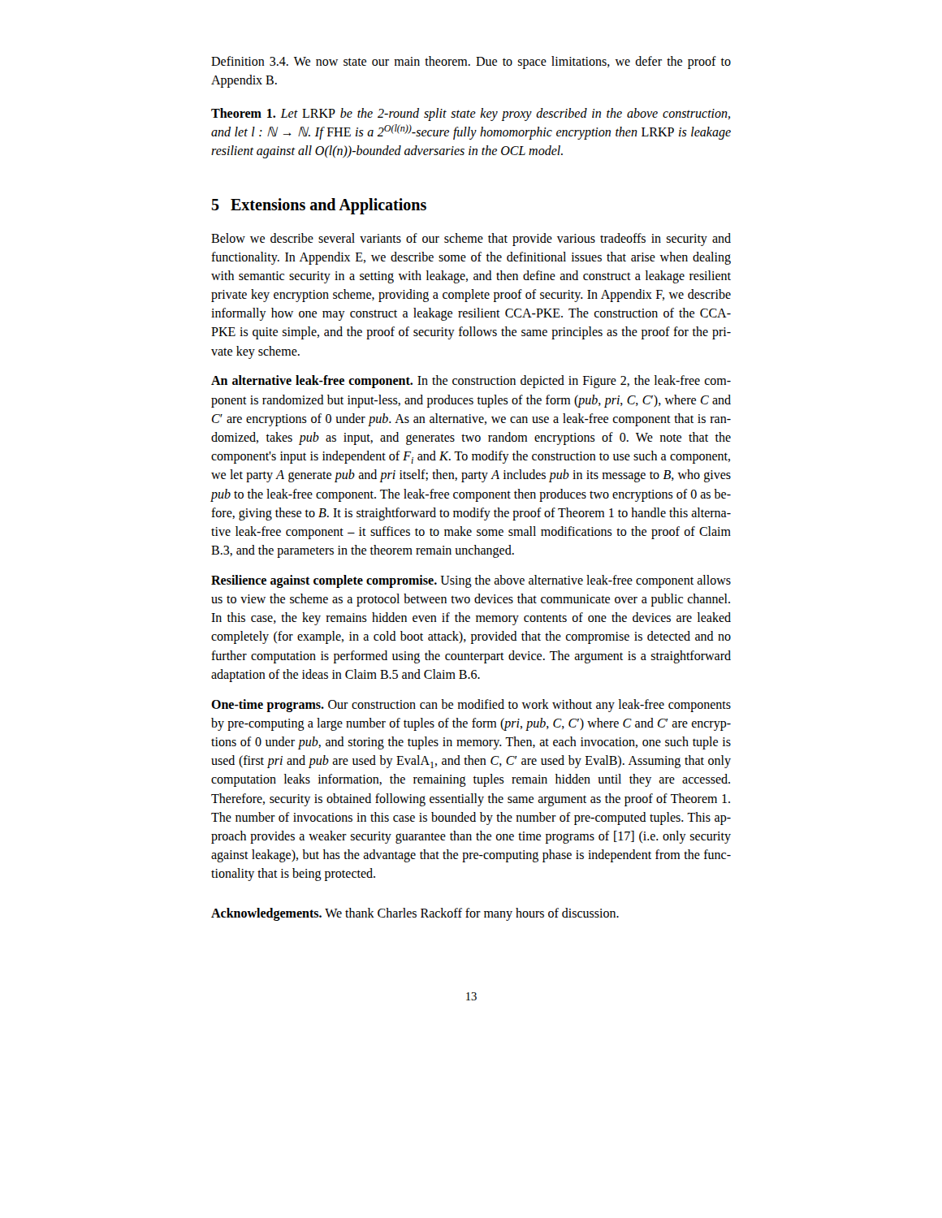Definition 3.4. We now state our main theorem. Due to space limitations, we defer the proof to Appendix B.
Theorem 1. Let LRKP be the 2-round split state key proxy described in the above construction, and let l : ℕ → ℕ. If FHE is a 2O(l(n))-secure fully homomorphic encryption then LRKP is leakage resilient against all O(l(n))-bounded adversaries in the OCL model.
5 Extensions and Applications
Below we describe several variants of our scheme that provide various tradeoffs in security and functionality. In Appendix E, we describe some of the definitional issues that arise when dealing with semantic security in a setting with leakage, and then define and construct a leakage resilient private key encryption scheme, providing a complete proof of security. In Appendix F, we describe informally how one may construct a leakage resilient CCA-PKE. The construction of the CCA-PKE is quite simple, and the proof of security follows the same principles as the proof for the private key scheme.
An alternative leak-free component. In the construction depicted in Figure 2, the leak-free component is randomized but input-less, and produces tuples of the form (pub, pri, C, C′), where C and C′ are encryptions of 0 under pub. As an alternative, we can use a leak-free component that is randomized, takes pub as input, and generates two random encryptions of 0. We note that the component's input is independent of Fi and K. To modify the construction to use such a component, we let party A generate pub and pri itself; then, party A includes pub in its message to B, who gives pub to the leak-free component. The leak-free component then produces two encryptions of 0 as before, giving these to B. It is straightforward to modify the proof of Theorem 1 to handle this alternative leak-free component – it suffices to to make some small modifications to the proof of Claim B.3, and the parameters in the theorem remain unchanged.
Resilience against complete compromise. Using the above alternative leak-free component allows us to view the scheme as a protocol between two devices that communicate over a public channel. In this case, the key remains hidden even if the memory contents of one the devices are leaked completely (for example, in a cold boot attack), provided that the compromise is detected and no further computation is performed using the counterpart device. The argument is a straightforward adaptation of the ideas in Claim B.5 and Claim B.6.
One-time programs. Our construction can be modified to work without any leak-free components by pre-computing a large number of tuples of the form (pri, pub, C, C′) where C and C′ are encryptions of 0 under pub, and storing the tuples in memory. Then, at each invocation, one such tuple is used (first pri and pub are used by EvalA1, and then C, C′ are used by EvalB). Assuming that only computation leaks information, the remaining tuples remain hidden until they are accessed. Therefore, security is obtained following essentially the same argument as the proof of Theorem 1. The number of invocations in this case is bounded by the number of pre-computed tuples. This approach provides a weaker security guarantee than the one time programs of [17] (i.e. only security against leakage), but has the advantage that the pre-computing phase is independent from the functionality that is being protected.
Acknowledgements. We thank Charles Rackoff for many hours of discussion.
13